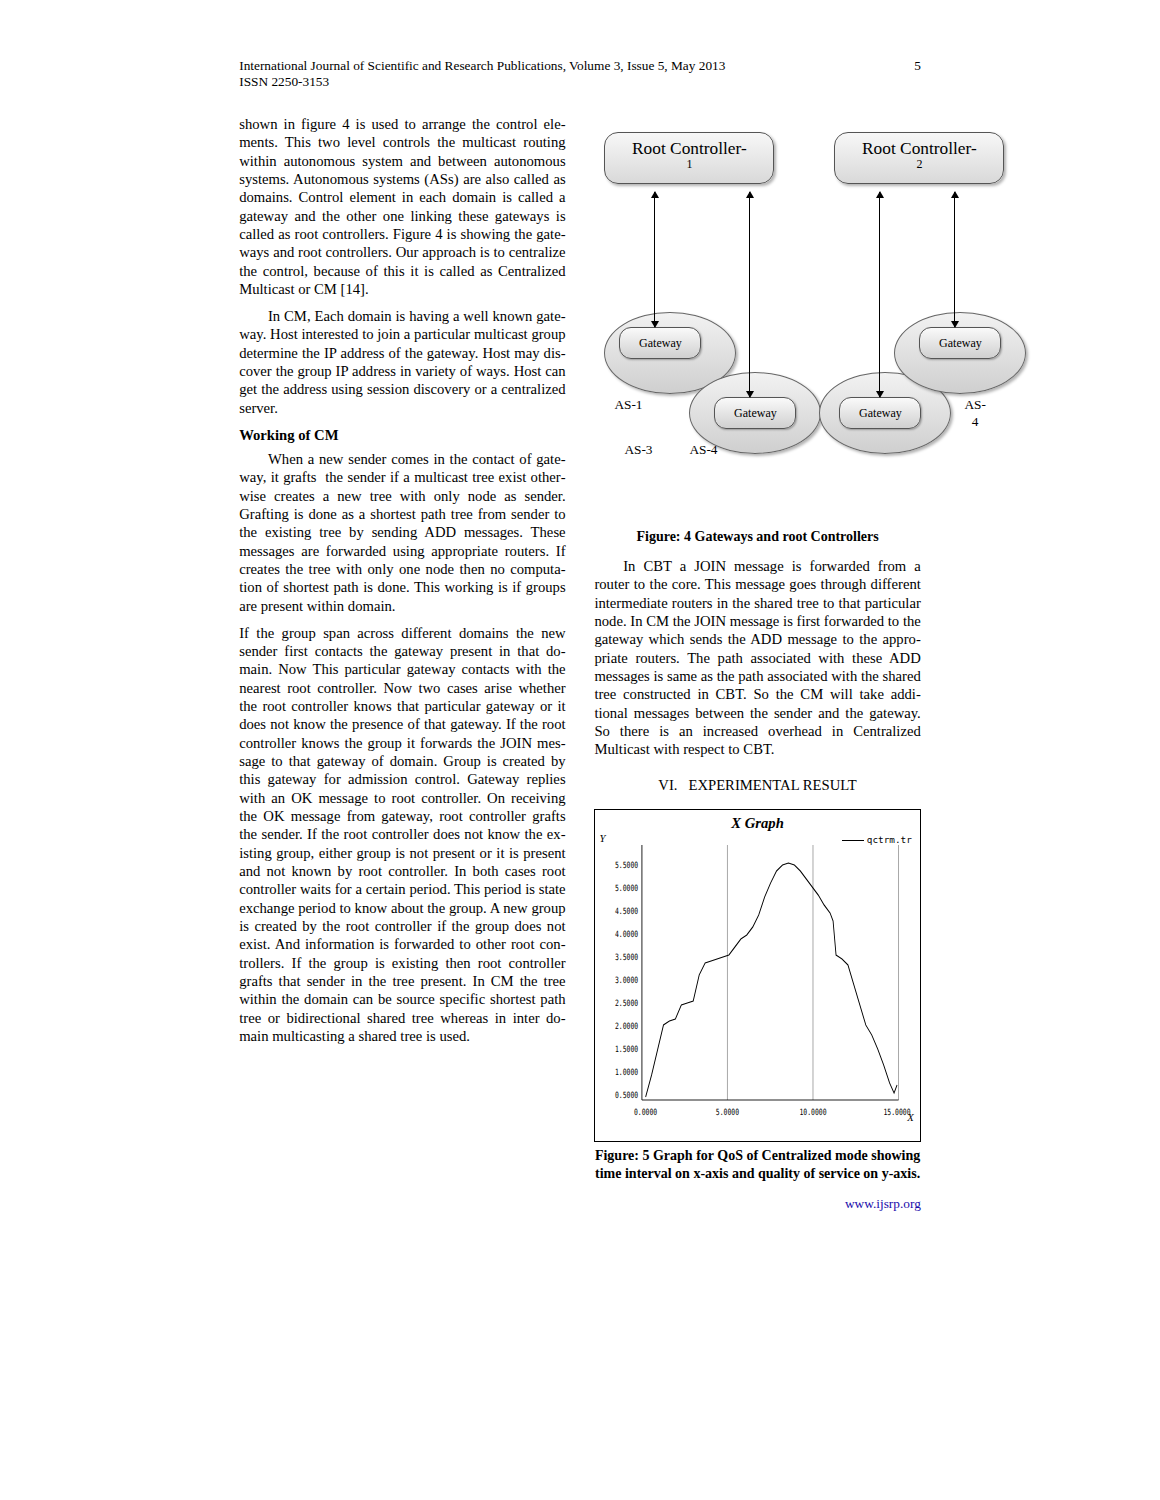International Journal of Scientific and Research Publications, Volume 3, Issue 5, May 2013
ISSN 2250-3153
5
shown in figure 4 is used to arrange the control elements. This two level controls the multicast routing within autonomous system and between autonomous systems. Autonomous systems (ASs) are also called as domains. Control element in each domain is called a gateway and the other one linking these gateways is called as root controllers. Figure 4 is showing the gateways and root controllers. Our approach is to centralize the control, because of this it is called as Centralized Multicast or CM [14].
In CM, Each domain is having a well known gateway. Host interested to join a particular multicast group determine the IP address of the gateway. Host may discover the group IP address in variety of ways. Host can get the address using session discovery or a centralized server.
Working of CM
When a new sender comes in the contact of gateway, it grafts the sender if a multicast tree exist otherwise creates a new tree with only node as sender. Grafting is done as a shortest path tree from sender to the existing tree by sending ADD messages. These messages are forwarded using appropriate routers. If creates the tree with only one node then no computation of shortest path is done. This working is if groups are present within domain.
If the group span across different domains the new sender first contacts the gateway present in that domain. Now This particular gateway contacts with the nearest root controller. Now two cases arise whether the root controller knows that particular gateway or it does not know the presence of that gateway. If the root controller knows the group it forwards the JOIN message to that gateway of domain. Group is created by this gateway for admission control. Gateway replies with an OK message to root controller. On receiving the OK message from gateway, root controller grafts the sender. If the root controller does not know the existing group, either group is not present or it is present and not known by root controller. In both cases root controller waits for a certain period. This period is state exchange period to know about the group. A new group is created by the root controller if the group does not exist. And information is forwarded to other root controllers. If the group is existing then root controller grafts that sender in the tree present. In CM the tree within the domain can be source specific shortest path tree or bidirectional shared tree whereas in inter domain multicasting a shared tree is used.
Root Controller-1
Root Controller-2
Gateway
Gateway
Gateway
Gateway
AS-1
AS-3
AS-4
AS-4
Figure: 4 Gateways and root Controllers
In CBT a JOIN message is forwarded from a router to the core. This message goes through different intermediate routers in the shared tree to that particular node. In CM the JOIN message is first forwarded to the gateway which sends the ADD message to the appropriate routers. The path associated with these ADD messages is same as the path associated with the shared tree constructed in CBT. So the CM will take additional messages between the sender and the gateway. So there is an increased overhead in Centralized Multicast with respect to CBT.
VI. EXPERIMENTAL RESULT
X Graph
qctrm.tr
Y
X
5.5000 5.0000 4.5000 4.0000 3.5000 3.0000 2.5000 2.0000 1.5000 1.0000 0.5000 0.0000 5.0000 10.0000 15.0000
Figure: 5 Graph for QoS of Centralized mode showing time interval on x-axis and quality of service on y-axis.
www.ijsrp.org